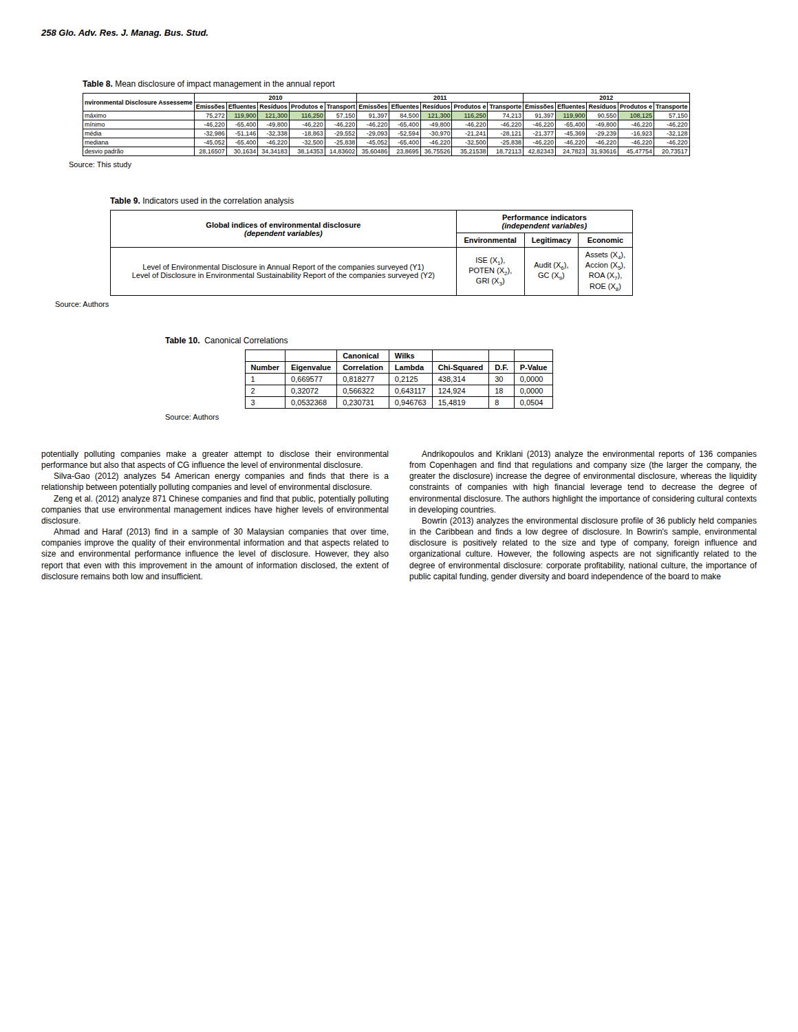258 Glo. Adv. Res. J. Manag. Bus. Stud.
Table 8. Mean disclosure of impact management in the annual report
| nvironmental Disclosure Assesseme | 2010 | 2011 | 2012 |
| --- | --- | --- | --- |
| Emissões | Efluentes | Resíduos | Produtos e | Transport | Emissões | Efluentes | Resíduos | Produtos e | Transporte | Emissões | Efluentes | Resíduos | Produtos e | Transporte |
| máximo | 75,272 | 119,900 | 121,300 | 116,250 | 57,150 | 91,397 | 84,500 | 121,300 | 116,250 | 74,213 | 91,397 | 119,900 | 90,550 | 108,125 | 57,150 |
| mínimo | -46,220 | -65,400 | -49,800 | -46,220 | -46,220 | -46,220 | -65,400 | -49,800 | -46,220 | -46,220 | -46,220 | -65,400 | -49,800 | -46,220 | -46,220 |
| média | -32,986 | -51,146 | -32,338 | -18,863 | -29,552 | -29,093 | -52,594 | -30,970 | -21,241 | -28,121 | -21,377 | -45,369 | -29,239 | -16,923 | -32,128 |
| mediana | -45,052 | -65,400 | -46,220 | -32,500 | -25,838 | -45,052 | -65,400 | -46,220 | -32,500 | -25,838 | -46,220 | -46,220 | -46,220 | -46,220 | -46,220 |
| desvio padrão | 28,16507 | 30,1634 | 34,34183 | 38,14353 | 14,83602 | 35,60486 | 23,8695 | 36,75526 | 35,21538 | 18,72113 | 42,82343 | 24,7823 | 31,93616 | 45,47754 | 20,73517 |
Source: This study
Table 9. Indicators used in the correlation analysis
| Global indices of environmental disclosure (dependent variables) | Performance indicators (independent variables) |
| --- | --- |
| Environmental | Legitimacy | Economic |
| Level of Environmental Disclosure in Annual Report of the companies surveyed (Y1) Level of Disclosure in Environmental Sustainability Report of the companies surveyed (Y2) | ISE (X 1 ), POTEN (X 2 ), GRI (X 3 ) | Audit (X 6 ), GC (X 9 ) | Assets (X 4 ), Accion (X 5 ), ROA (X 7 ), ROE (X 8 ) |
Source: Authors
Table 10. Canonical Correlations
| | | Canonical | Wilks | | | |
| --- | --- | --- | --- | --- | --- | --- |
| Number | Eigenvalue | Correlation | Lambda | Chi-Squared | D.F. | P-Value |
| 1 | 0,669577 | 0,818277 | 0,2125 | 438,314 | 30 | 0,0000 |
| 2 | 0,32072 | 0,566322 | 0,643117 | 124,924 | 18 | 0,0000 |
| 3 | 0,0532368 | 0,230731 | 0,946763 | 15,4819 | 8 | 0,0504 |
Source: Authors
potentially polluting companies make a greater attempt to disclose their environmental performance but also that aspects of CG influence the level of environmental disclosure.
Silva-Gao (2012) analyzes 54 American energy companies and finds that there is a relationship between potentially polluting companies and level of environmental disclosure.
Zeng et al. (2012) analyze 871 Chinese companies and find that public, potentially polluting companies that use environmental management indices have higher levels of environmental disclosure.
Ahmad and Haraf (2013) find in a sample of 30 Malaysian companies that over time, companies improve the quality of their environmental information and that aspects related to size and environmental performance influence the level of disclosure. However, they also report that even with this improvement in the amount of information disclosed, the extent of disclosure remains both low and insufficient.
Andrikopoulos and Kriklani (2013) analyze the environmental reports of 136 companies from Copenhagen and find that regulations and company size (the larger the company, the greater the disclosure) increase the degree of environmental disclosure, whereas the liquidity constraints of companies with high financial leverage tend to decrease the degree of environmental disclosure. The authors highlight the importance of considering cultural contexts in developing countries.
Bowrin (2013) analyzes the environmental disclosure profile of 36 publicly held companies in the Caribbean and finds a low degree of disclosure. In Bowrin's sample, environmental disclosure is positively related to the size and type of company, foreign influence and organizational culture. However, the following aspects are not significantly related to the degree of environmental disclosure: corporate profitability, national culture, the importance of public capital funding, gender diversity and board independence of the board to make